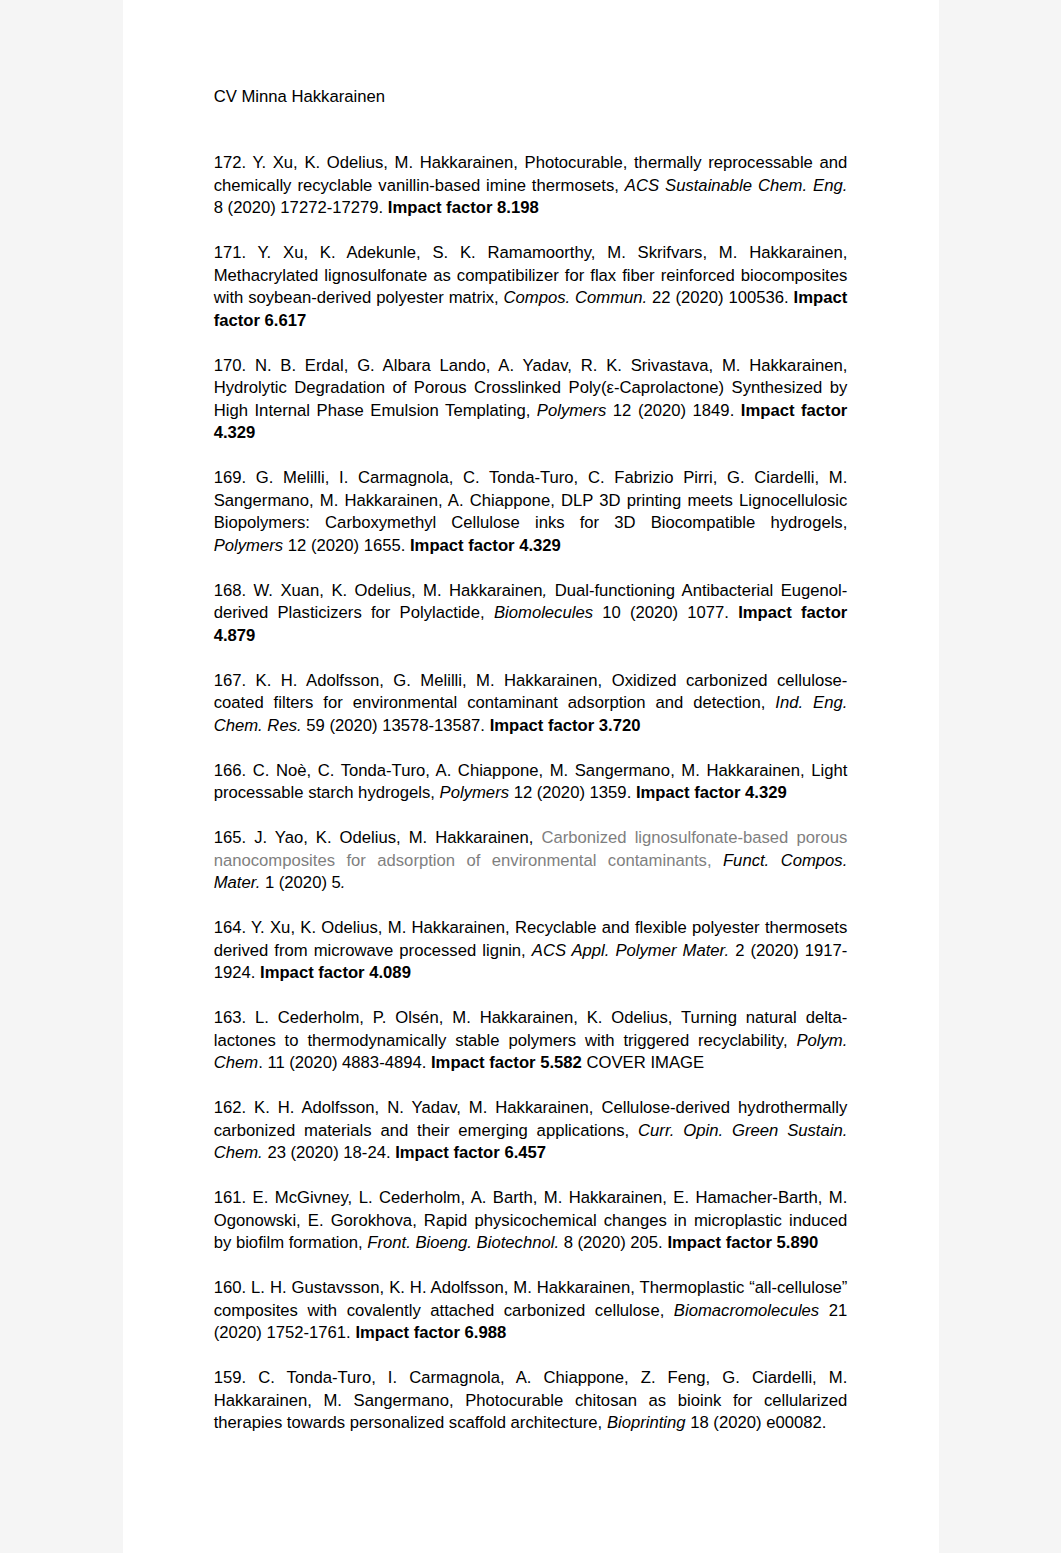CV Minna Hakkarainen
172. Y. Xu, K. Odelius, M. Hakkarainen, Photocurable, thermally reprocessable and chemically recyclable vanillin-based imine thermosets, ACS Sustainable Chem. Eng. 8 (2020) 17272-17279. Impact factor 8.198
171. Y. Xu, K. Adekunle, S. K. Ramamoorthy, M. Skrifvars, M. Hakkarainen, Methacrylated lignosulfonate as compatibilizer for flax fiber reinforced biocomposites with soybean-derived polyester matrix, Compos. Commun. 22 (2020) 100536. Impact factor 6.617
170. N. B. Erdal, G. Albara Lando, A. Yadav, R. K. Srivastava, M. Hakkarainen, Hydrolytic Degradation of Porous Crosslinked Poly(ε-Caprolactone) Synthesized by High Internal Phase Emulsion Templating, Polymers 12 (2020) 1849. Impact factor 4.329
169. G. Melilli, I. Carmagnola, C. Tonda-Turo, C. Fabrizio Pirri, G. Ciardelli, M. Sangermano, M. Hakkarainen, A. Chiappone, DLP 3D printing meets Lignocellulosic Biopolymers: Carboxymethyl Cellulose inks for 3D Biocompatible hydrogels, Polymers 12 (2020) 1655. Impact factor 4.329
168. W. Xuan, K. Odelius, M. Hakkarainen, Dual-functioning Antibacterial Eugenol-derived Plasticizers for Polylactide, Biomolecules 10 (2020) 1077. Impact factor 4.879
167. K. H. Adolfsson, G. Melilli, M. Hakkarainen, Oxidized carbonized cellulose-coated filters for environmental contaminant adsorption and detection, Ind. Eng. Chem. Res. 59 (2020) 13578-13587. Impact factor 3.720
166. C. Noè, C. Tonda-Turo, A. Chiappone, M. Sangermano, M. Hakkarainen, Light processable starch hydrogels, Polymers 12 (2020) 1359. Impact factor 4.329
165. J. Yao, K. Odelius, M. Hakkarainen, Carbonized lignosulfonate-based porous nanocomposites for adsorption of environmental contaminants, Funct. Compos. Mater. 1 (2020) 5.
164. Y. Xu, K. Odelius, M. Hakkarainen, Recyclable and flexible polyester thermosets derived from microwave processed lignin, ACS Appl. Polymer Mater. 2 (2020) 1917-1924. Impact factor 4.089
163. L. Cederholm, P. Olsén, M. Hakkarainen, K. Odelius, Turning natural delta-lactones to thermodynamically stable polymers with triggered recyclability, Polym. Chem. 11 (2020) 4883-4894. Impact factor 5.582 COVER IMAGE
162. K. H. Adolfsson, N. Yadav, M. Hakkarainen, Cellulose-derived hydrothermally carbonized materials and their emerging applications, Curr. Opin. Green Sustain. Chem. 23 (2020) 18-24. Impact factor 6.457
161. E. McGivney, L. Cederholm, A. Barth, M. Hakkarainen, E. Hamacher-Barth, M. Ogonowski, E. Gorokhova, Rapid physicochemical changes in microplastic induced by biofilm formation, Front. Bioeng. Biotechnol. 8 (2020) 205. Impact factor 5.890
160. L. H. Gustavsson, K. H. Adolfsson, M. Hakkarainen, Thermoplastic “all-cellulose” composites with covalently attached carbonized cellulose, Biomacromolecules 21 (2020) 1752-1761. Impact factor 6.988
159. C. Tonda-Turo, I. Carmagnola, A. Chiappone, Z. Feng, G. Ciardelli, M. Hakkarainen, M. Sangermano, Photocurable chitosan as bioink for cellularized therapies towards personalized scaffold architecture, Bioprinting 18 (2020) e00082.